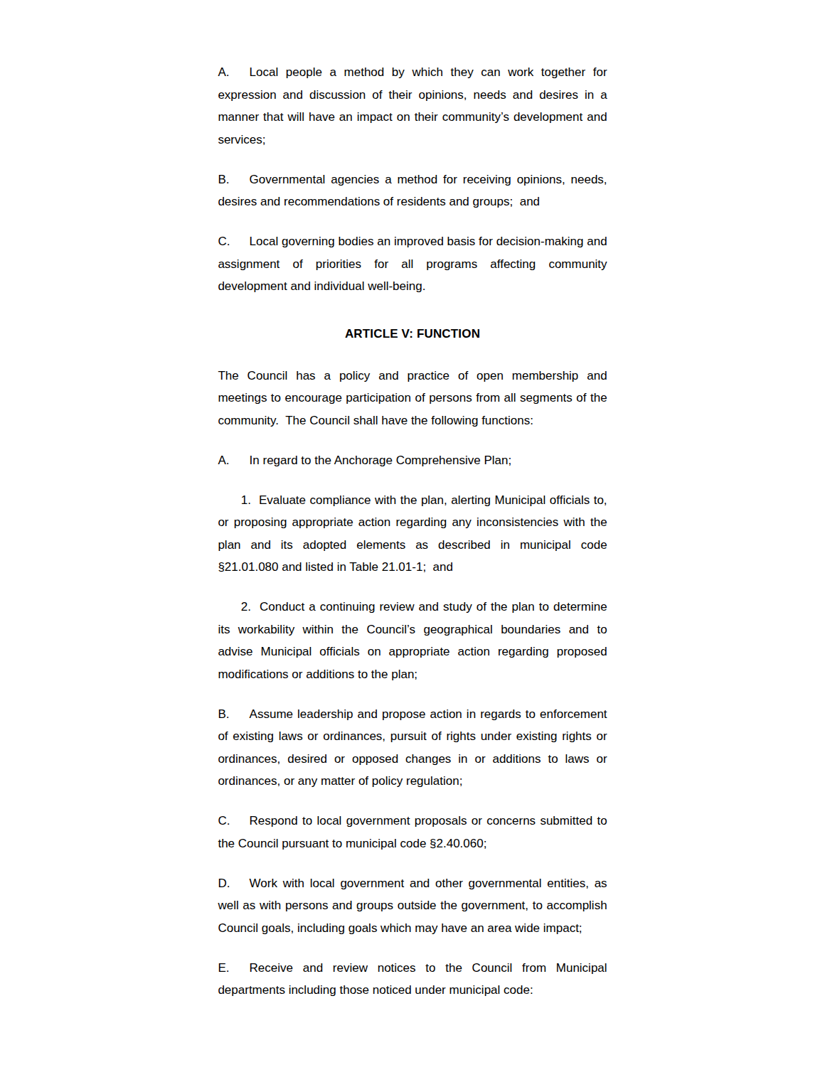A. Local people a method by which they can work together for expression and discussion of their opinions, needs and desires in a manner that will have an impact on their community’s development and services;
B. Governmental agencies a method for receiving opinions, needs, desires and recommendations of residents and groups; and
C. Local governing bodies an improved basis for decision-making and assignment of priorities for all programs affecting community development and individual well-being.
ARTICLE V: FUNCTION
The Council has a policy and practice of open membership and meetings to encourage participation of persons from all segments of the community. The Council shall have the following functions:
A. In regard to the Anchorage Comprehensive Plan;
1. Evaluate compliance with the plan, alerting Municipal officials to, or proposing appropriate action regarding any inconsistencies with the plan and its adopted elements as described in municipal code §21.01.080 and listed in Table 21.01-1; and
2. Conduct a continuing review and study of the plan to determine its workability within the Council’s geographical boundaries and to advise Municipal officials on appropriate action regarding proposed modifications or additions to the plan;
B. Assume leadership and propose action in regards to enforcement of existing laws or ordinances, pursuit of rights under existing rights or ordinances, desired or opposed changes in or additions to laws or ordinances, or any matter of policy regulation;
C. Respond to local government proposals or concerns submitted to the Council pursuant to municipal code §2.40.060;
D. Work with local government and other governmental entities, as well as with persons and groups outside the government, to accomplish Council goals, including goals which may have an area wide impact;
E. Receive and review notices to the Council from Municipal departments including those noticed under municipal code: